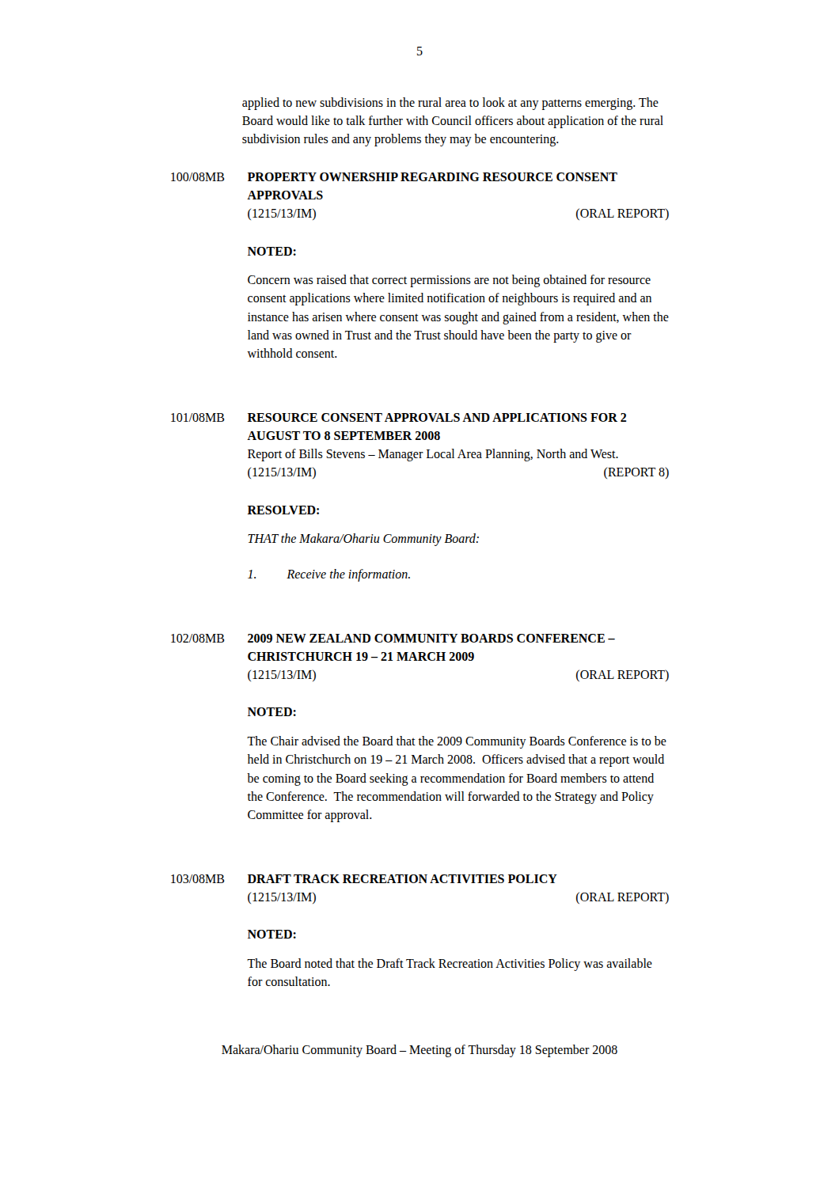5
applied to new subdivisions in the rural area to look at any patterns emerging. The Board would like to talk further with Council officers about application of the rural subdivision rules and any problems they may be encountering.
100/08MB
Property Ownership Regarding Resource Consent Approvals
(1215/13/IM) (ORAL REPORT)
NOTED:
Concern was raised that correct permissions are not being obtained for resource consent applications where limited notification of neighbours is required and an instance has arisen where consent was sought and gained from a resident, when the land was owned in Trust and the Trust should have been the party to give or withhold consent.
101/08MB
Resource Consent Approvals and Applications for 2 August to 8 September 2008
Report of Bills Stevens – Manager Local Area Planning, North and West.
(1215/13/IM) (REPORT 8)
RESOLVED:
THAT the Makara/Ohariu Community Board:
1. Receive the information.
102/08MB
2009 New Zealand Community Boards Conference – Christchurch 19 – 21 March 2009
(1215/13/IM) (ORAL REPORT)
NOTED:
The Chair advised the Board that the 2009 Community Boards Conference is to be held in Christchurch on 19 – 21 March 2008. Officers advised that a report would be coming to the Board seeking a recommendation for Board members to attend the Conference. The recommendation will forwarded to the Strategy and Policy Committee for approval.
103/08MB
Draft Track Recreation Activities Policy
(1215/13/IM) (ORAL REPORT)
NOTED:
The Board noted that the Draft Track Recreation Activities Policy was available for consultation.
Makara/Ohariu Community Board – Meeting of Thursday 18 September 2008